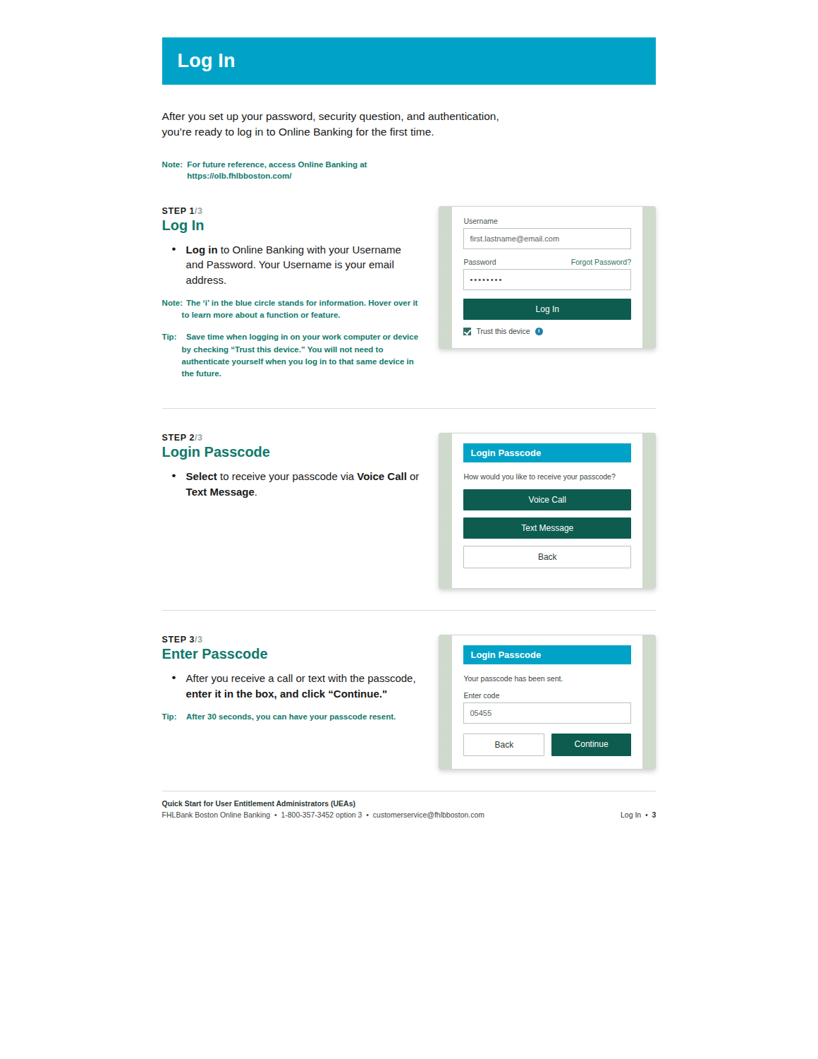Log In
After you set up your password, security question, and authentication,
you’re ready to log in to Online Banking for the first time.
Note: For future reference, access Online Banking at
https://olb.fhlbboston.com/
STEP 1/3
Log In
Log in to Online Banking with your Username and Password. Your Username is your email address.
Note: The ‘i’ in the blue circle stands for information. Hover over it to learn more about a function or feature.
Tip: Save time when logging in on your work computer or device by checking “Trust this device.” You will not need to authenticate yourself when you log in to that same device in the future.
Username
first.lastname@email.com
Password Forgot Password?
••••••••
Log In
Trust this device i
STEP 2/3
Login Passcode
Select to receive your passcode via Voice Call or Text Message.
Login Passcode
How would you like to receive your passcode?
Voice Call
Text Message
Back
STEP 3/3
Enter Passcode
After you receive a call or text with the passcode, enter it in the box, and click “Continue."
Tip: After 30 seconds, you can have your passcode resent.
Login Passcode
Your passcode has been sent.
Enter code
05455
Back
Continue
Quick Start for User Entitlement Administrators (UEAs)
FHLBank Boston Online Banking • 1-800-357-3452 option 3 • customerservice@fhlbboston.com
Log In • 3